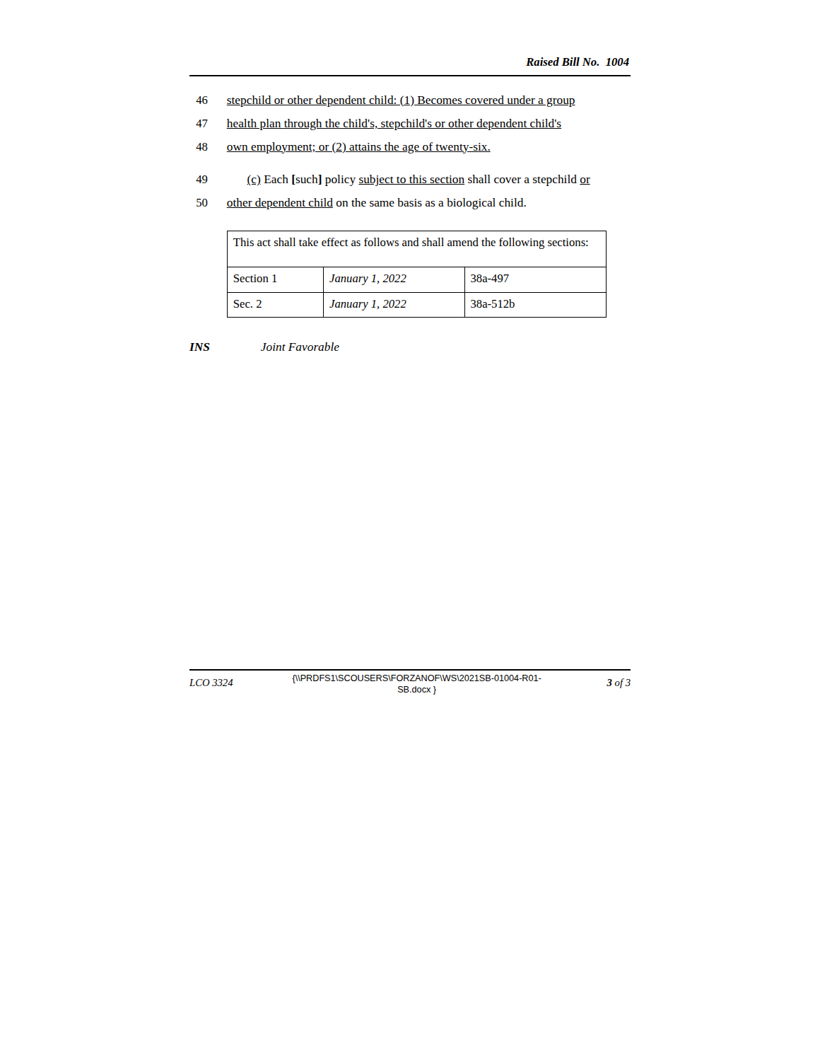Raised Bill No. 1004
46
stepchild or other dependent child: (1) Becomes covered under a group
47
health plan through the child's, stepchild's or other dependent child's
48
own employment; or (2) attains the age of twenty-six.
49
(c) Each [such] policy subject to this section shall cover a stepchild or
50
other dependent child on the same basis as a biological child.
| This act shall take effect as follows and shall amend the following sections: |
| Section 1 | January 1, 2022 | 38a-497 |
| Sec. 2 | January 1, 2022 | 38a-512b |
INS
Joint Favorable
LCO 3324
{\\PRDFS1\SCOUSERS\FORZANOF\WS\2021SB-01004-R01-SB.docx }
3 of 3